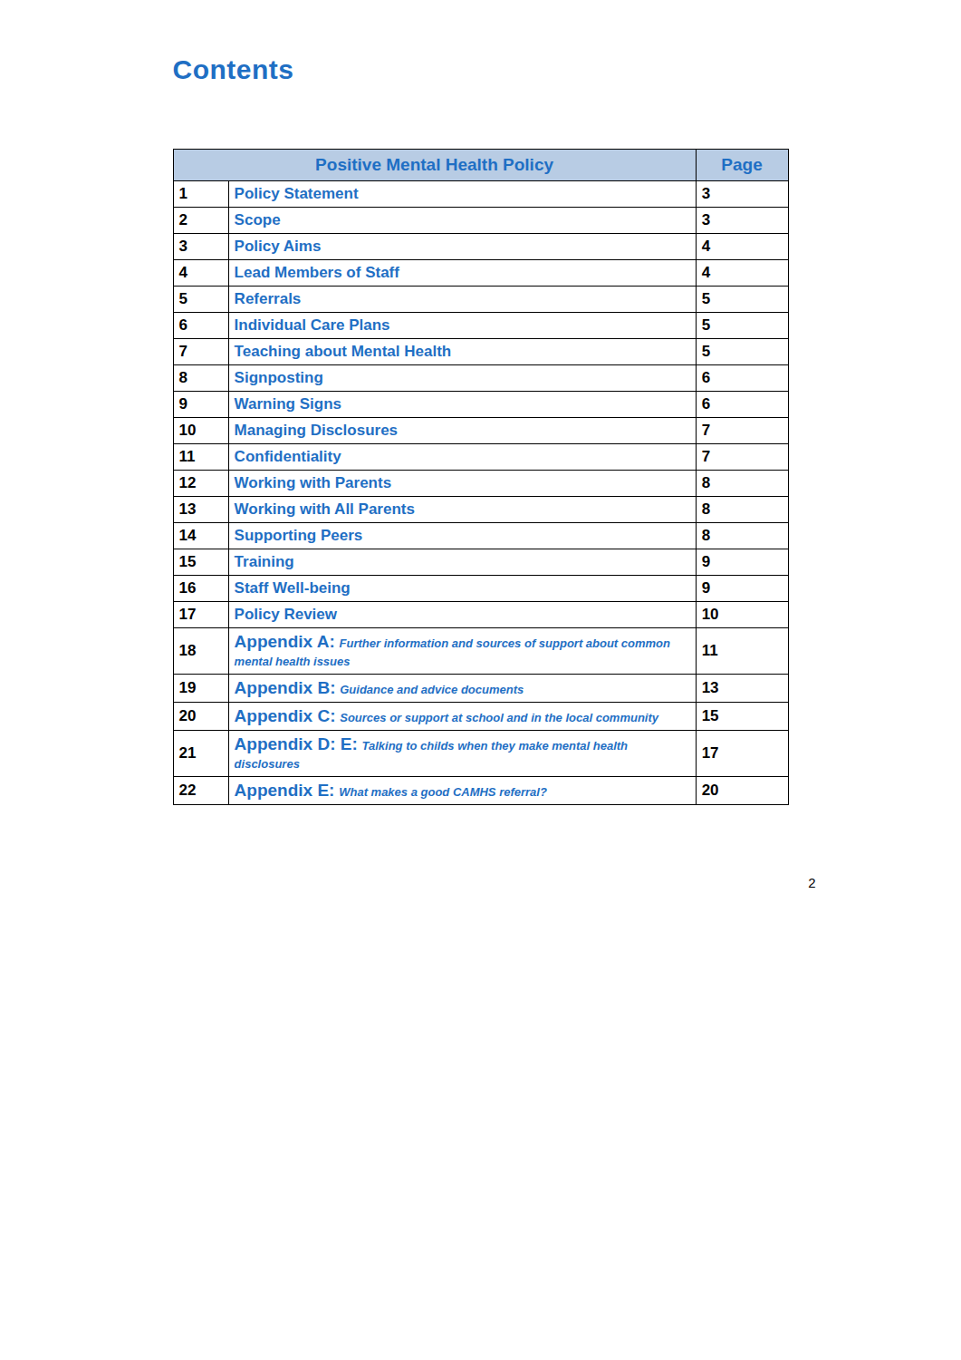Contents
| Positive Mental Health Policy | Page |
| --- | --- |
| 1 | Policy Statement | 3 |
| 2 | Scope | 3 |
| 3 | Policy Aims | 4 |
| 4 | Lead Members of Staff | 4 |
| 5 | Referrals | 5 |
| 6 | Individual Care Plans | 5 |
| 7 | Teaching about Mental Health | 5 |
| 8 | Signposting | 6 |
| 9 | Warning Signs | 6 |
| 10 | Managing Disclosures | 7 |
| 11 | Confidentiality | 7 |
| 12 | Working with Parents | 8 |
| 13 | Working with All Parents | 8 |
| 14 | Supporting Peers | 8 |
| 15 | Training | 9 |
| 16 | Staff Well-being | 9 |
| 17 | Policy Review | 10 |
| 18 | Appendix A: Further information and sources of support about common mental health issues | 11 |
| 19 | Appendix B: Guidance and advice documents | 13 |
| 20 | Appendix C: Sources or support at school and in the local community | 15 |
| 21 | Appendix D: E: Talking to childs when they make mental health disclosures | 17 |
| 22 | Appendix E: What makes a good CAMHS referral? | 20 |
2